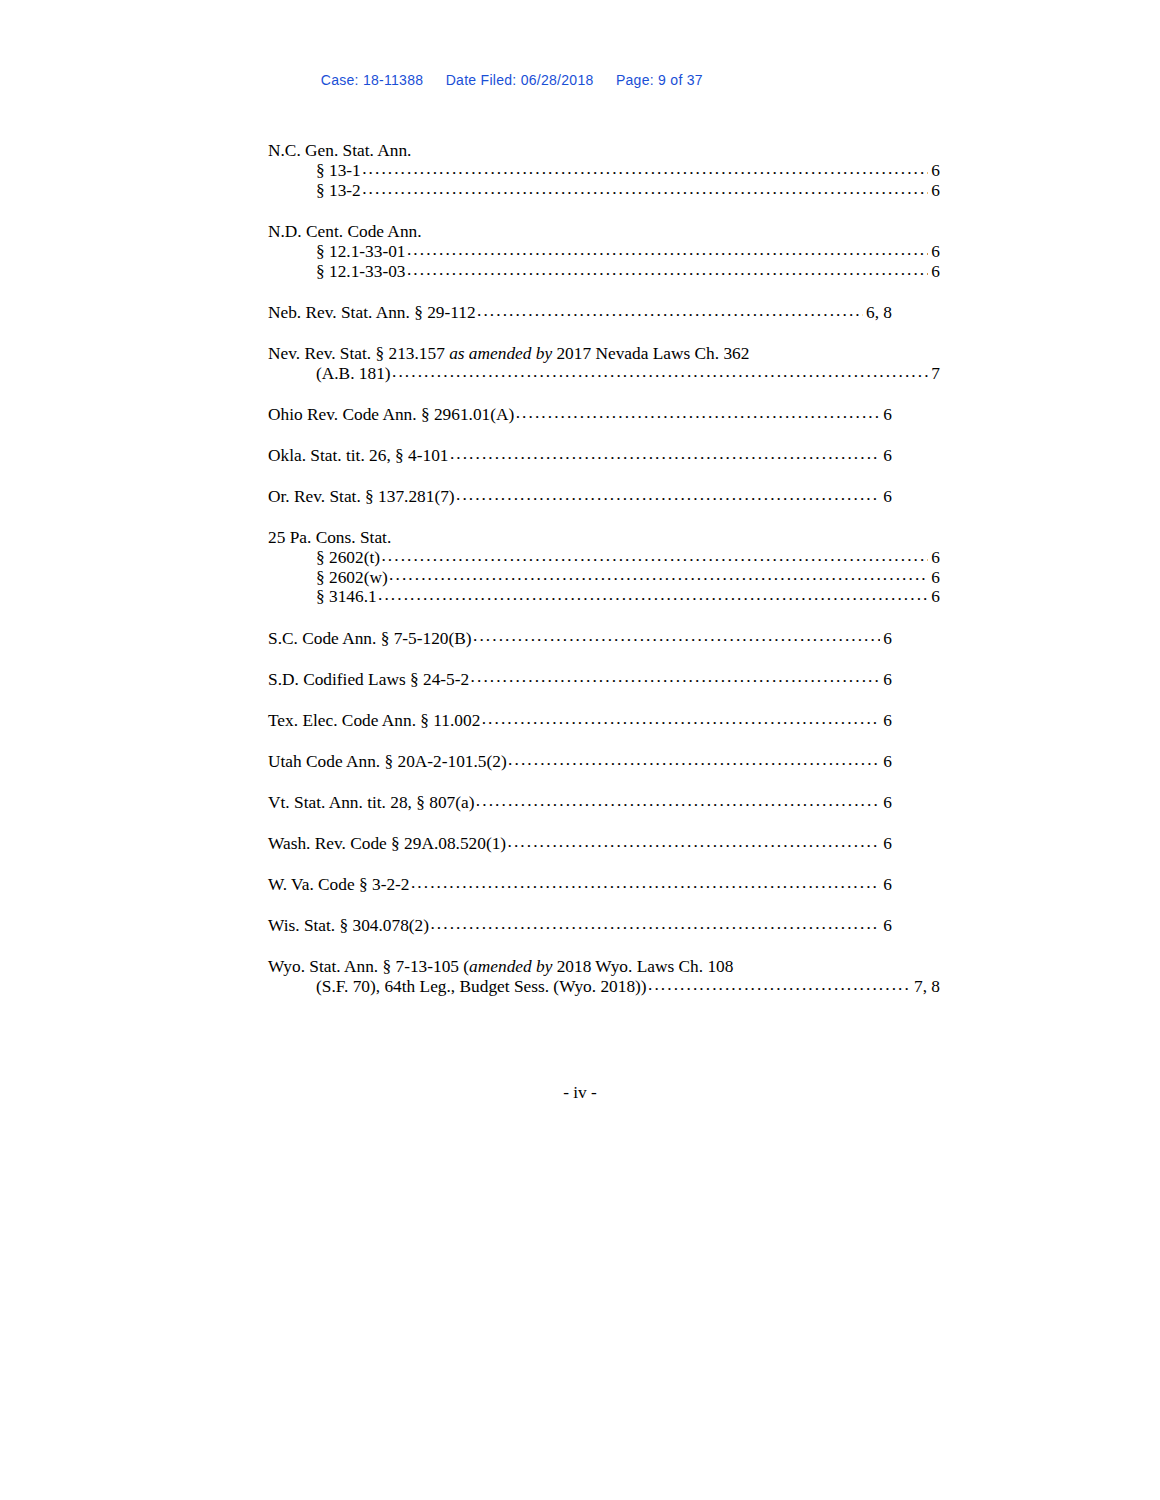Case: 18-11388 Date Filed: 06/28/2018 Page: 9 of 37
N.C. Gen. Stat. Ann.
§ 13-1 ................................................................................................. 6
§ 13-2 ................................................................................................. 6
N.D. Cent. Code Ann.
§ 12.1-33-01 ..................................................................................... 6
§ 12.1-33-03 ..................................................................................... 6
Neb. Rev. Stat. Ann. § 29-112 ............................................................................. 6, 8
Nev. Rev. Stat. § 213.157 as amended by 2017 Nevada Laws Ch. 362 (A.B. 181) ......................................................................................... 7
Ohio Rev. Code Ann. § 2961.01(A) ......................................................................... 6
Okla. Stat. tit. 26, § 4-101 ......................................................................................... 6
Or. Rev. Stat. § 137.281(7) ......................................................................................... 6
25 Pa. Cons. Stat.
§ 2602(t) ............................................................................................. 6
§ 2602(w) ........................................................................................... 6
§ 3146.1 ............................................................................................. 6
S.C. Code Ann. § 7-5-120(B) ................................................................................. 6
S.D. Codified Laws § 24-5-2 ................................................................................. 6
Tex. Elec. Code Ann. § 11.002 ............................................................................. 6
Utah Code Ann. § 20A-2-101.5(2) ......................................................................... 6
Vt. Stat. Ann. tit. 28, § 807(a) ............................................................................. 6
Wash. Rev. Code § 29A.08.520(1) ......................................................................... 6
W. Va. Code § 3-2-2 ................................................................................................. 6
Wis. Stat. § 304.078(2) ......................................................................................... 6
Wyo. Stat. Ann. § 7-13-105 (amended by 2018 Wyo. Laws Ch. 108 (S.F. 70), 64th Leg., Budget Sess. (Wyo. 2018)) ......................................... 7, 8
- iv -